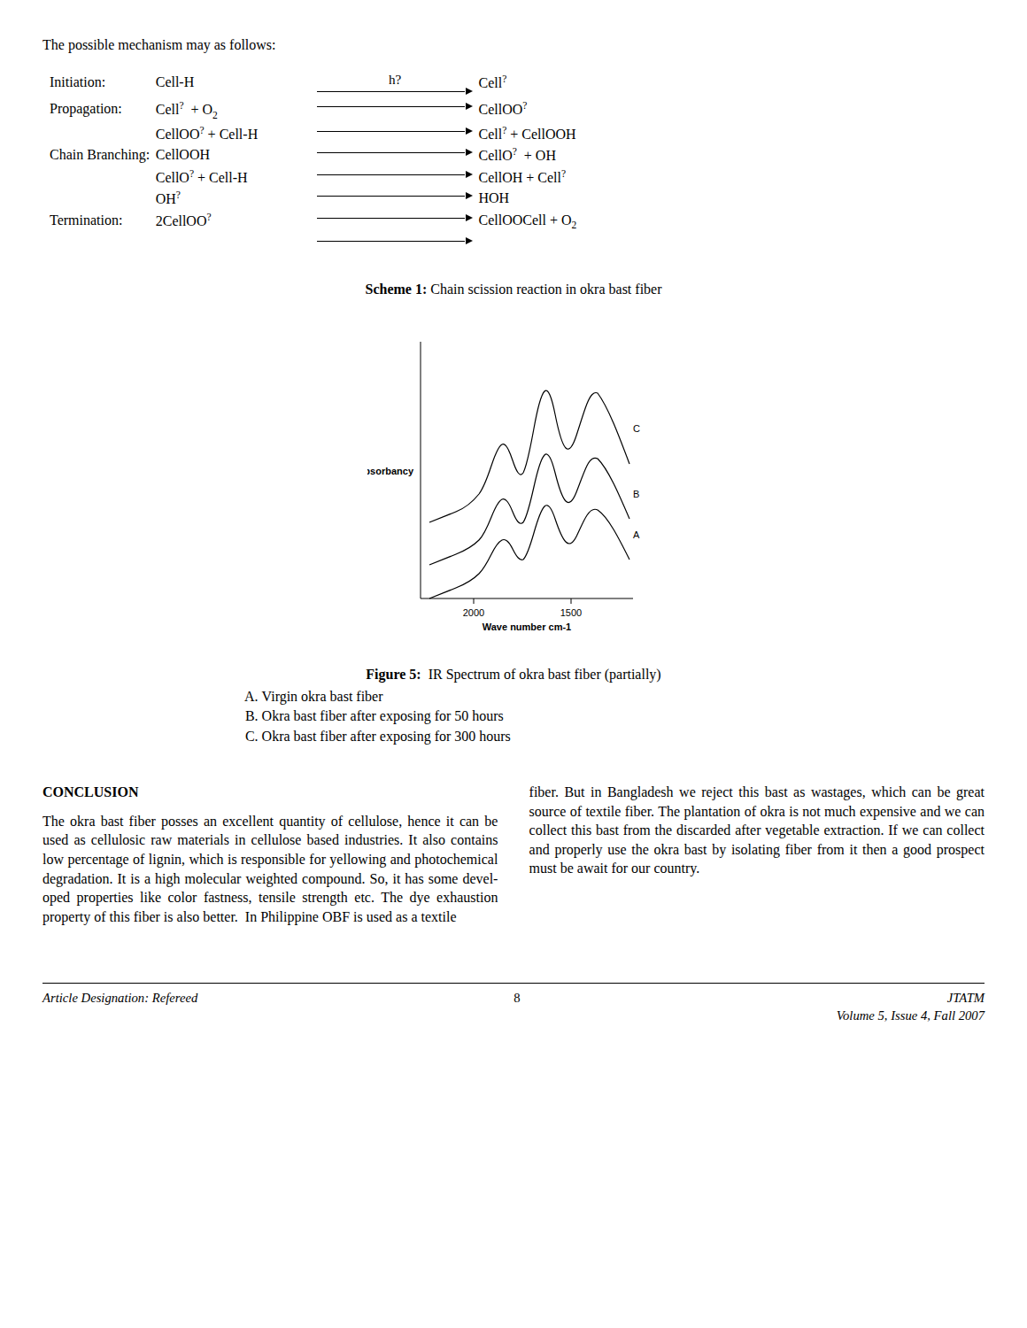The possible mechanism may as follows:
| Initiation: | Cell-H | h ? | Cell ? |
| Propagation: | Cell ? + O 2 | | CellOO ? |
| | CellOO ? + Cell-H | | Cell ? + CellOOH |
| Chain Branching: | CellOOH | | CellO ? + OH |
| | CellO ? + Cell-H | | CellOH + Cell ? |
| | OH ? | | HOH |
| Termination: | 2CellOO ? | | CellOOCell + O 2 |
Scheme 1: Chain scission reaction in okra bast fiber
Absorbancy 2000 1500 Wave number cm-1 A B C
Figure 5: IR Spectrum of okra bast fiber (partially)
Virgin okra bast fiber
Okra bast fiber after exposing for 50 hours
Okra bast fiber after exposing for 300 hours
CONCLUSION
The okra bast fiber posses an excellent quantity of cellulose, hence it can be used as cellulosic raw materials in cellulose based industries. It also contains low percentage of lignin, which is responsible for yellowing and photochemical degradation. It is a high molecular weighted compound. So, it has some developed properties like color fastness, tensile strength etc. The dye exhaustion property of this fiber is also better. In Philippine OBF is used as a textile
fiber. But in Bangladesh we reject this bast as wastages, which can be great source of textile fiber. The plantation of okra is not much expensive and we can collect this bast from the discarded after vegetable extraction. If we can collect and properly use the okra bast by isolating fiber from it then a good prospect must be await for our country.
Article Designation: Refereed
8
JTATM
Volume 5, Issue 4, Fall 2007